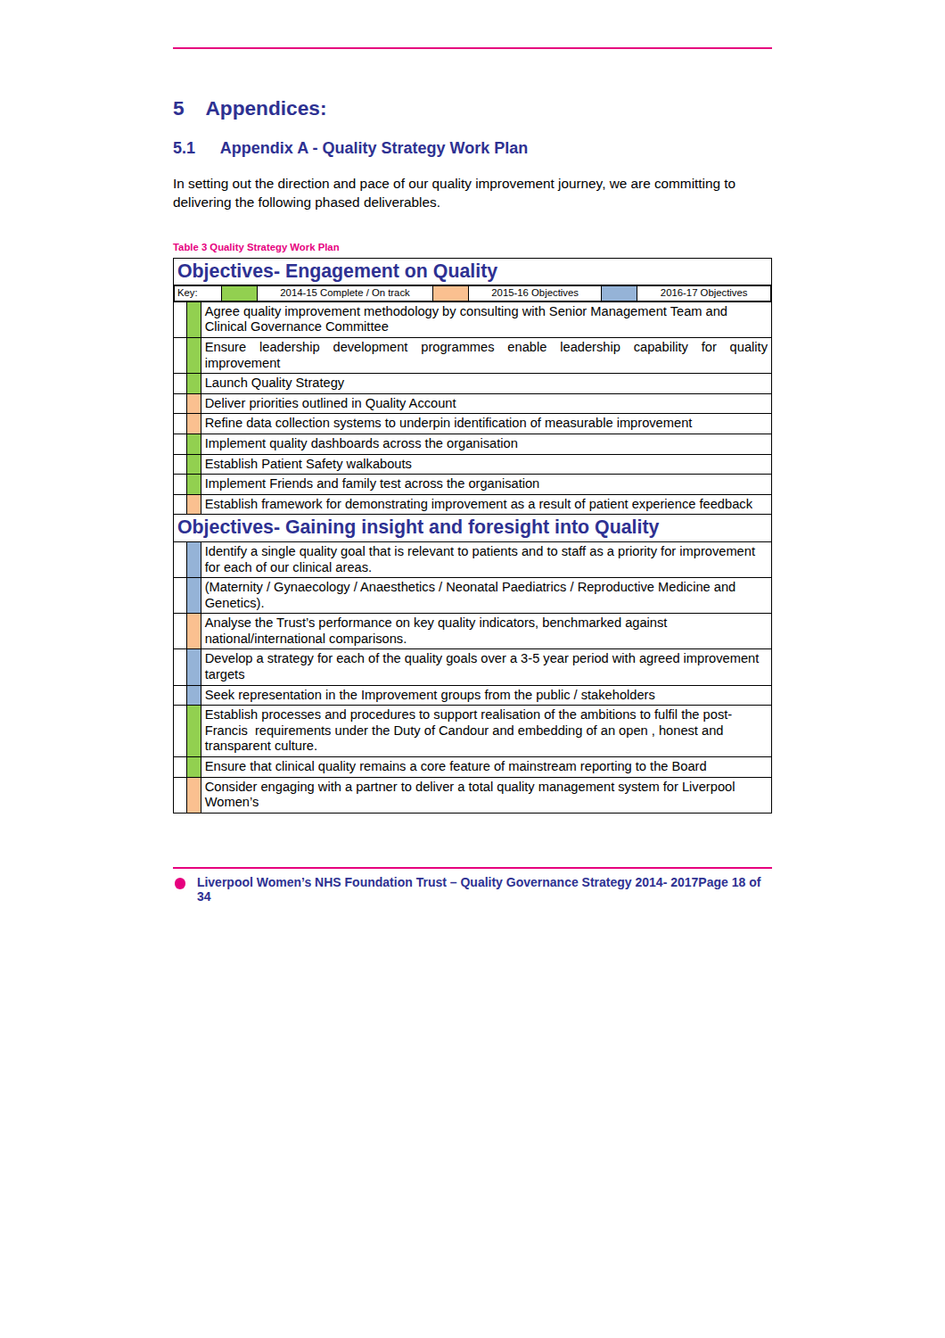5 Appendices:
5.1 Appendix A - Quality Strategy Work Plan
In setting out the direction and pace of our quality improvement journey, we are committing to delivering the following phased deliverables.
Table 3 Quality Strategy Work Plan
| Objectives- Engagement on Quality |
| / Key: / / 2014-15 Complete / On track / / 2015-16 Objectives / / 2016-17 Objectives / |
| | | Agree quality improvement methodology by consulting with Senior Management Team and Clinical Governance Committee |
| | | Ensure leadership development programmes enable leadership capability for quality improvement |
| | | Launch Quality Strategy |
| | | Deliver priorities outlined in Quality Account |
| | | Refine data collection systems to underpin identification of measurable improvement |
| | | Implement quality dashboards across the organisation |
| | | Establish Patient Safety walkabouts |
| | | Implement Friends and family test across the organisation |
| | | Establish framework for demonstrating improvement as a result of patient experience feedback |
| Objectives- Gaining insight and foresight into Quality |
| | | Identify a single quality goal that is relevant to patients and to staff as a priority for improvement for each of our clinical areas. |
| | | (Maternity / Gynaecology / Anaesthetics / Neonatal Paediatrics / Reproductive Medicine and Genetics). |
| | | Analyse the Trust’s performance on key quality indicators, benchmarked against national/international comparisons. |
| | | Develop a strategy for each of the quality goals over a 3-5 year period with agreed improvement targets |
| | | Seek representation in the Improvement groups from the public / stakeholders |
| | | Establish processes and procedures to support realisation of the ambitions to fulfil the post-Francis requirements under the Duty of Candour and embedding of an open , honest and transparent culture. |
| | | Ensure that clinical quality remains a core feature of mainstream reporting to the Board |
| | | Consider engaging with a partner to deliver a total quality management system for Liverpool Women’s |
Liverpool Women’s NHS Foundation Trust – Quality Governance Strategy 2014- 2017Page 18 of 34